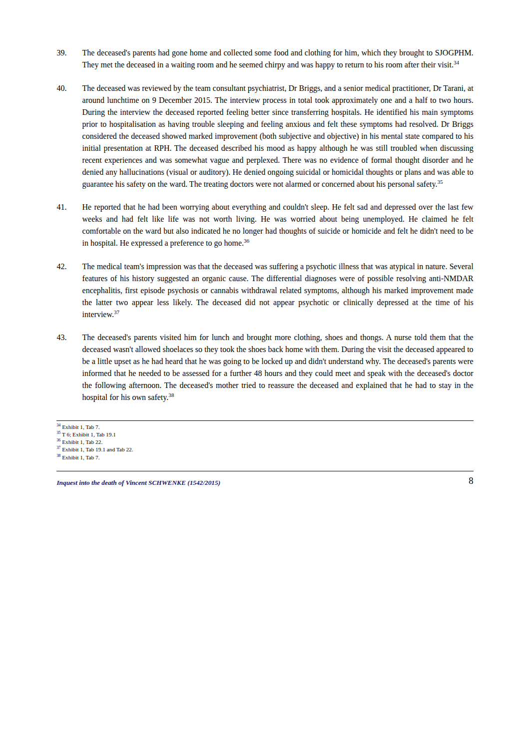The deceased's parents had gone home and collected some food and clothing for him, which they brought to SJOGPHM. They met the deceased in a waiting room and he seemed chirpy and was happy to return to his room after their visit.34
The deceased was reviewed by the team consultant psychiatrist, Dr Briggs, and a senior medical practitioner, Dr Tarani, at around lunchtime on 9 December 2015. The interview process in total took approximately one and a half to two hours. During the interview the deceased reported feeling better since transferring hospitals. He identified his main symptoms prior to hospitalisation as having trouble sleeping and feeling anxious and felt these symptoms had resolved. Dr Briggs considered the deceased showed marked improvement (both subjective and objective) in his mental state compared to his initial presentation at RPH. The deceased described his mood as happy although he was still troubled when discussing recent experiences and was somewhat vague and perplexed. There was no evidence of formal thought disorder and he denied any hallucinations (visual or auditory). He denied ongoing suicidal or homicidal thoughts or plans and was able to guarantee his safety on the ward. The treating doctors were not alarmed or concerned about his personal safety.35
He reported that he had been worrying about everything and couldn't sleep. He felt sad and depressed over the last few weeks and had felt like life was not worth living. He was worried about being unemployed. He claimed he felt comfortable on the ward but also indicated he no longer had thoughts of suicide or homicide and felt he didn't need to be in hospital. He expressed a preference to go home.36
The medical team's impression was that the deceased was suffering a psychotic illness that was atypical in nature. Several features of his history suggested an organic cause. The differential diagnoses were of possible resolving anti-NMDAR encephalitis, first episode psychosis or cannabis withdrawal related symptoms, although his marked improvement made the latter two appear less likely. The deceased did not appear psychotic or clinically depressed at the time of his interview.37
The deceased's parents visited him for lunch and brought more clothing, shoes and thongs. A nurse told them that the deceased wasn't allowed shoelaces so they took the shoes back home with them. During the visit the deceased appeared to be a little upset as he had heard that he was going to be locked up and didn't understand why. The deceased's parents were informed that he needed to be assessed for a further 48 hours and they could meet and speak with the deceased's doctor the following afternoon. The deceased's mother tried to reassure the deceased and explained that he had to stay in the hospital for his own safety.38
34 Exhibit 1, Tab 7.
35 T 6; Exhibit 1, Tab 19.1
36 Exhibit 1, Tab 22.
37 Exhibit 1, Tab 19.1 and Tab 22.
38 Exhibit 1, Tab 7.
Inquest into the death of Vincent SCHWENKE (1542/2015) 8